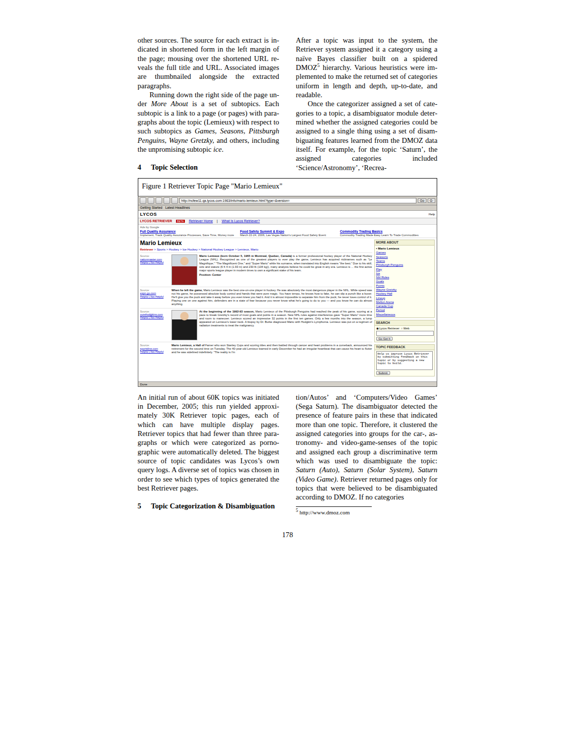other sources. The source for each extract is indicated in shortened form in the left margin of the page; mousing over the shortened URL reveals the full title and URL. Associated images are thumbnailed alongside the extracted paragraphs.
Running down the right side of the page under More About is a set of subtopics. Each subtopic is a link to a page (or pages) with paragraphs about the topic (Lemieux) with respect to such subtopics as Games, Seasons, Pittsburgh Penguins, Wayne Gretzky, and others, including the unpromising subtopic ice.
4 Topic Selection
After a topic was input to the system, the Retriever system assigned it a category using a naïve Bayes classifier built on a spidered DMOZ5 hierarchy. Various heuristics were implemented to make the returned set of categories uniform in length and depth, up-to-date, and readable.
Once the categorizer assigned a set of categories to a topic, a disambiguator module determined whether the assigned categories could be assigned to a single thing using a set of disambiguating features learned from the DMOZ data itself. For example, for the topic ‘Saturn’, the assigned categories included ‘Science/Astronomy’, ‘Recrea-
Figure 1 Retriever Topic Page "Mario Lemieux"
http://ncfew11.qa.lycos.com:1963/info/mario-lemieux.html?type=&version= Go G·
Getting Started Latest Headlines
LYCOS Help
LYCOS RETRIEVER BETA Retriever Home | What Is Lycos Retriever?
Ads by Google
Full Quality Assurance
Implement, Track Quality Assurance Processes, Save Time, Money more
Food Safety Summit & Expo
March 22-24, 2006, Las Vegas Nation's Largest Food Safety Event
Commodity Trading Basics
Commodity Trading Made Easy Learn To Trade Commodities
Mario Lemieux
Retriever > Sports > Hockey > Ice Hockey > National Hockey League > Lemieux, Mario
Source: nationmaster.com Helpful | Not Helpful
Mario Lemieux (born October 5, 1965 in Montreal, Quebec, Canada) is a former professional hockey player of the National Hockey League (NHL). Recognized as one of the greatest players to ever play the game, Lemieux has acquired nicknames such as "Le Magnifique," "The Magnificent One," and "Super Mario" while his surname, when translated into English means "the best." Due to his skill, size and stature (6 ft 4 in (1.93 m) and 230 lb (104 kg)), many analysts believe he could be great in any era. Lemieux is ... the first active major sports league player in modern times to own a significant stake of his team. Position: Center
Source: espn.go.com Helpful | Not Helpful
When he left the game, Mario Lemieux was the best one-on-one player in hockey. He was absolutely the most dangerous player in the NHL. While speed was not his game, he possessed absolute body control and hands that were pure magic. You have tempo, he knows how to fake, he can slip a punch like a boxer. He'll give you the puck and take it away before you even knew you had it. And it is almost impossible to separate him from the puck; he never loses control of it. Playing one on one against him, defenders are in a state of fear because you never know what he's going to do to you — and you know he can do almost anything.
Source: ourehodgkins.com Helpful | Not Helpful
At the beginning of the 1992-93 season, Mario Lemieux of the Pittsburgh Penguins had reached the peak of his game, scoring at a pace to break Gretzky's record of most goals and points in a season. New NHL rules against interference gave "Super Mario" more time and room to maneuver. Lemieux scored an impressive 32 points in the first ten games. Only a few months into the season, a lump appeared on Lemieux's lower neck. A biopsy by Dr. Burke diagnosed Mario with Hodgkin's Lymphoma. Lemieux was put on a regimen of radiation treatments to treat the malignancy.
Source: sportsline.com Helpful | Not Helpful
Mario Lemieux, a Hall of Famer who won Stanley Cups and scoring titles and then battled through cancer and heart problems in a comeback, announced his retirement for the second time on Tuesday. The 40-year-old Lemieux learned in early December he had an irregular heartbeat that can cause his heart to flutter and he was sidelined indefinitely. "The reality is I'm
MORE ABOUT
Mario Lemieux
Games
Seasons
Teams
Pittsburgh Penguins
Play
Ice
Nhl Rules
Goals
Points
Wayne Gretzky
Hockey Hall
Lineup
Mellon Arena
Canada Cup
Period
Miscellaneous
SEARCH
◉ Lycos Retriever ○ Web
Go Get It
TOPIC FEEDBACK
Help us improve Lycos Retriever by submitting feedback on this topic or by suggesting a new topic to build.
Submit
Done
An initial run of about 60K topics was initiated in December, 2005; this run yielded approximately 30K Retriever topic pages, each of which can have multiple display pages. Retriever topics that had fewer than three paragraphs or which were categorized as pornographic were automatically deleted. The biggest source of topic candidates was Lycos’s own query logs. A diverse set of topics was chosen in order to see which types of topics generated the best Retriever pages.
5 Topic Categorization & Disambiguation
tion/Autos’ and ‘Computers/Video Games’ (Sega Saturn). The disambiguator detected the presence of feature pairs in these that indicated more than one topic. Therefore, it clustered the assigned categories into groups for the car-, astronomy- and video-game-senses of the topic and assigned each group a discriminative term which was used to disambiguate the topic: Saturn (Auto), Saturn (Solar System), Saturn (Video Game). Retriever returned pages only for topics that were believed to be disambiguated according to DMOZ. If no categories
5 http://www.dmoz.com
178